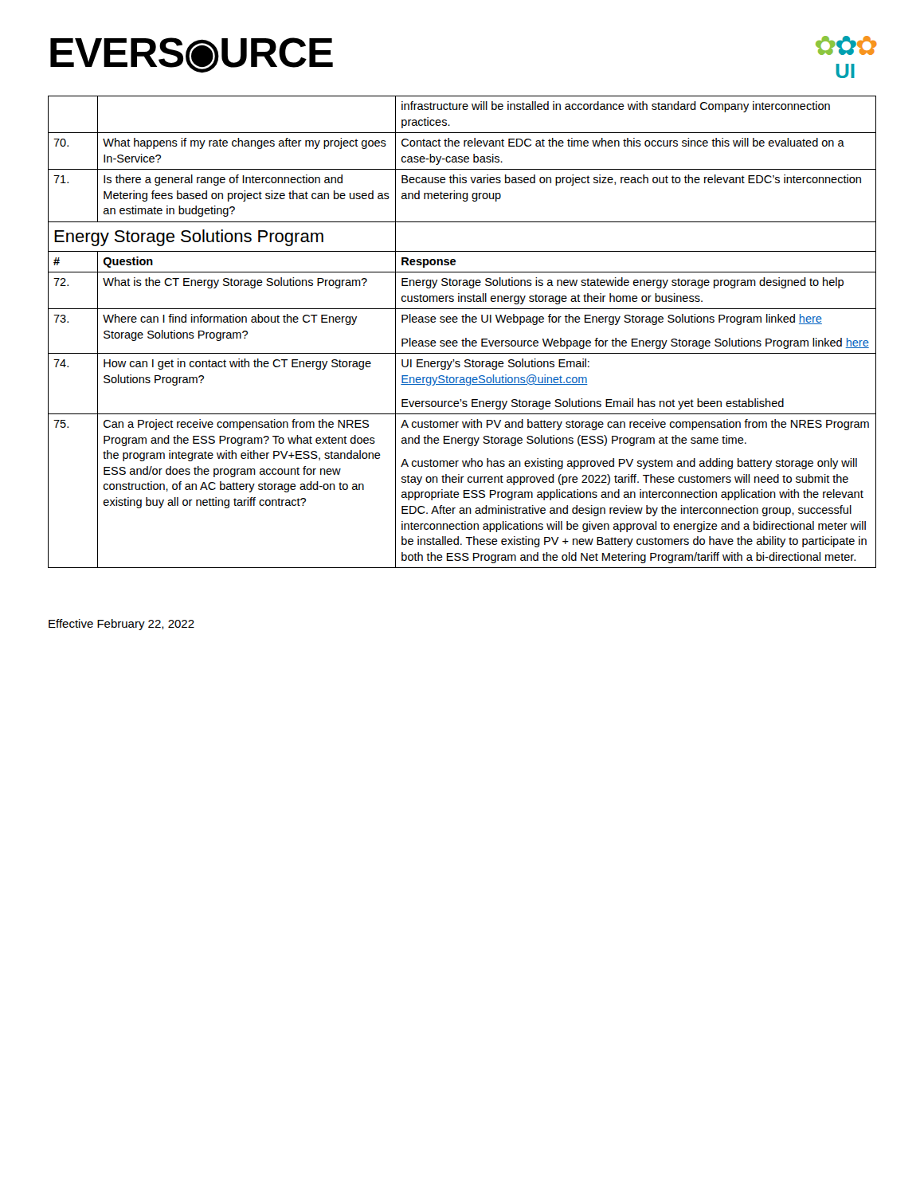EVERS◉URCE
✿✿✿
UI
| | | infrastructure will be installed in accordance with standard Company interconnection practices. |
| 70. | What happens if my rate changes after my project goes In-Service? | Contact the relevant EDC at the time when this occurs since this will be evaluated on a case-by-case basis. |
| 71. | Is there a general range of Interconnection and Metering fees based on project size that can be used as an estimate in budgeting? | Because this varies based on project size, reach out to the relevant EDC’s interconnection and metering group |
| Energy Storage Solutions Program | |
| # | Question | Response |
| 72. | What is the CT Energy Storage Solutions Program? | Energy Storage Solutions is a new statewide energy storage program designed to help customers install energy storage at their home or business. |
| 73. | Where can I find information about the CT Energy Storage Solutions Program? | Please see the UI Webpage for the Energy Storage Solutions Program linked here Please see the Eversource Webpage for the Energy Storage Solutions Program linked here |
| 74. | How can I get in contact with the CT Energy Storage Solutions Program? | UI Energy’s Storage Solutions Email: EnergyStorageSolutions@uinet.com Eversource’s Energy Storage Solutions Email has not yet been established |
| 75. | Can a Project receive compensation from the NRES Program and the ESS Program? To what extent does the program integrate with either PV+ESS, standalone ESS and/or does the program account for new construction, of an AC battery storage add-on to an existing buy all or netting tariff contract? | A customer with PV and battery storage can receive compensation from the NRES Program and the Energy Storage Solutions (ESS) Program at the same time. A customer who has an existing approved PV system and adding battery storage only will stay on their current approved (pre 2022) tariff. These customers will need to submit the appropriate ESS Program applications and an interconnection application with the relevant EDC. After an administrative and design review by the interconnection group, successful interconnection applications will be given approval to energize and a bidirectional meter will be installed. These existing PV + new Battery customers do have the ability to participate in both the ESS Program and the old Net Metering Program/tariff with a bi-directional meter. |
Effective February 22, 2022